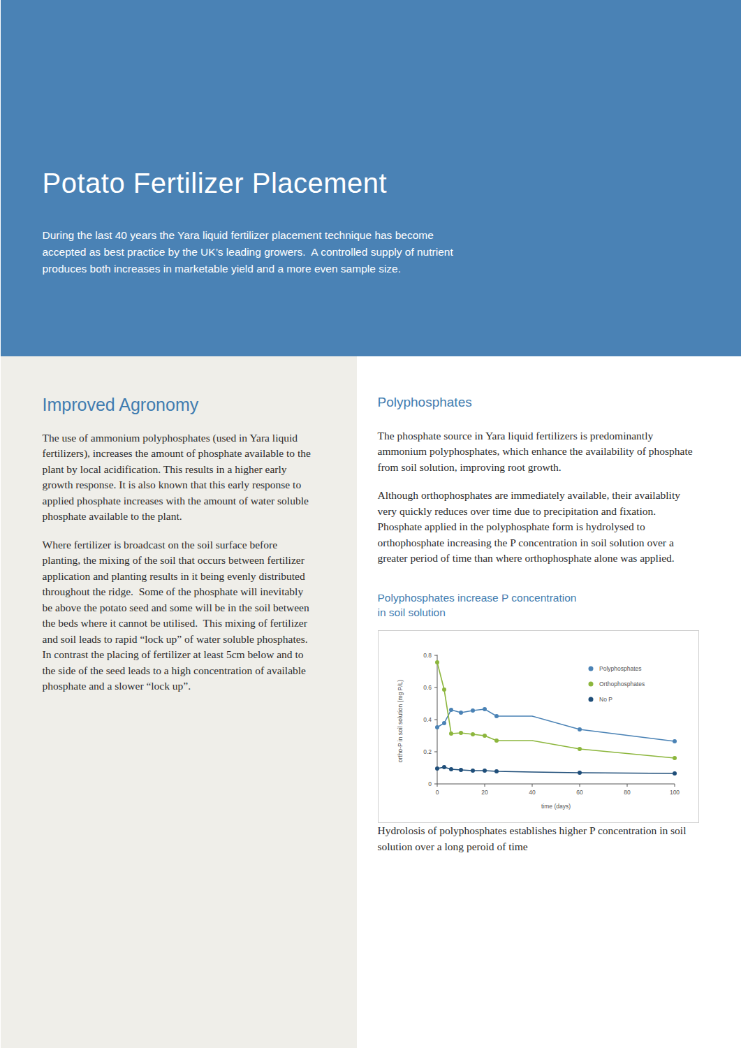Potato Fertilizer Placement
During the last 40 years the Yara liquid fertilizer placement technique has become accepted as best practice by the UK’s leading growers. A controlled supply of nutrient produces both increases in marketable yield and a more even sample size.
Improved Agronomy
The use of ammonium polyphosphates (used in Yara liquid fertilizers), increases the amount of phosphate available to the plant by local acidification. This results in a higher early growth response. It is also known that this early response to applied phosphate increases with the amount of water soluble phosphate available to the plant.
Where fertilizer is broadcast on the soil surface before planting, the mixing of the soil that occurs between fertilizer application and planting results in it being evenly distributed throughout the ridge. Some of the phosphate will inevitably be above the potato seed and some will be in the soil between the beds where it cannot be utilised. This mixing of fertilizer and soil leads to rapid “lock up” of water soluble phosphates. In contrast the placing of fertilizer at least 5cm below and to the side of the seed leads to a high concentration of available phosphate and a slower “lock up”.
Polyphosphates
The phosphate source in Yara liquid fertilizers is predominantly ammonium polyphosphates, which enhance the availability of phosphate from soil solution, improving root growth.
Although orthophosphates are immediately available, their availablity very quickly reduces over time due to precipitation and fixation. Phosphate applied in the polyphosphate form is hydrolysed to orthophosphate increasing the P concentration in soil solution over a greater period of time than where orthophosphate alone was applied.
Polyphosphates increase P concentration
in soil solution
0 0.2 0.4 0.6 0.8 0 20 40 60 80 100 ortho-P in soil solution (mg P/L) time (days) Polyphosphates Orthophosphates No P
Hydrolosis of polyphosphates establishes higher P concentration in soil solution over a long peroid of time